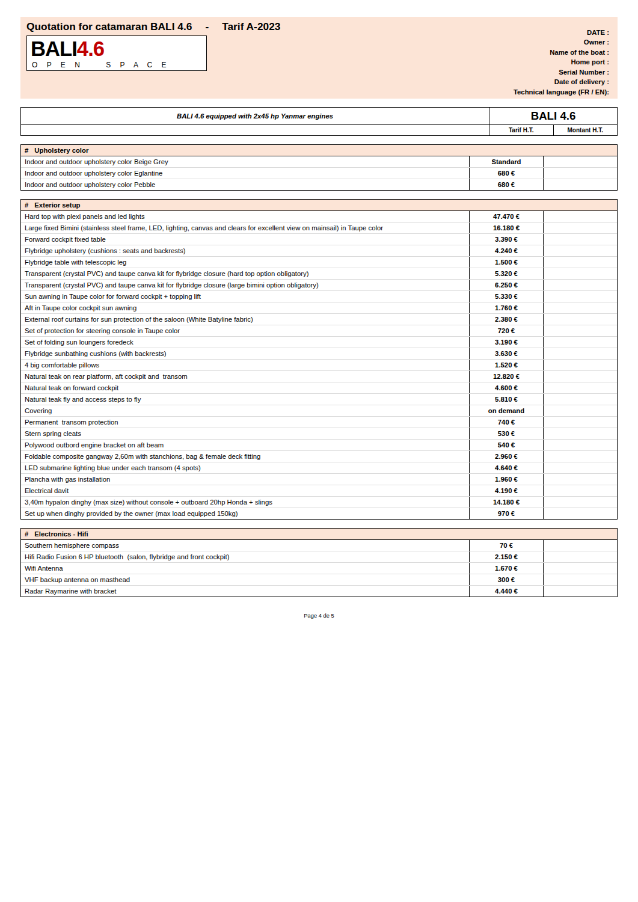Quotation for catamaran BALI 4.6-Tarif A-2023
BALI 4.6
O P E N S P A C E
DATE :
Owner :
Name of the boat :
Home port :
Serial Number :
Date of delivery :
Technical language (FR / EN):
| BALI 4.6 equipped with 2x45 hp Yanmar engines | BALI 4.6 |
| | / Tarif H.T. / Montant H.T. / |
#Upholstery color
| Indoor and outdoor upholstery color Beige Grey | Standard | |
| Indoor and outdoor upholstery color Eglantine | 680 € | |
| Indoor and outdoor upholstery color Pebble | 680 € | |
#Exterior setup
| Hard top with plexi panels and led lights | 47.470 € | |
| Large fixed Bimini (stainless steel frame, LED, lighting, canvas and clears for excellent view on mainsail) in Taupe color | 16.180 € | |
| Forward cockpit fixed table | 3.390 € | |
| Flybridge upholstery (cushions : seats and backrests) | 4.240 € | |
| Flybridge table with telescopic leg | 1.500 € | |
| Transparent (crystal PVC) and taupe canva kit for flybridge closure (hard top option obligatory) | 5.320 € | |
| Transparent (crystal PVC) and taupe canva kit for flybridge closure (large bimini option obligatory) | 6.250 € | |
| Sun awning in Taupe color for forward cockpit + topping lift | 5.330 € | |
| Aft in Taupe color cockpit sun awning | 1.760 € | |
| External roof curtains for sun protection of the saloon (White Batyline fabric) | 2.380 € | |
| Set of protection for steering console in Taupe color | 720 € | |
| Set of folding sun loungers foredeck | 3.190 € | |
| Flybridge sunbathing cushions (with backrests) | 3.630 € | |
| 4 big comfortable pillows | 1.520 € | |
| Natural teak on rear platform, aft cockpit and transom | 12.820 € | |
| Natural teak on forward cockpit | 4.600 € | |
| Natural teak fly and access steps to fly | 5.810 € | |
| Covering | on demand | |
| Permanent transom protection | 740 € | |
| Stern spring cleats | 530 € | |
| Polywood outbord engine bracket on aft beam | 540 € | |
| Foldable composite gangway 2,60m with stanchions, bag & female deck fitting | 2.960 € | |
| LED submarine lighting blue under each transom (4 spots) | 4.640 € | |
| Plancha with gas installation | 1.960 € | |
| Electrical davit | 4.190 € | |
| 3,40m hypalon dinghy (max size) without console + outboard 20hp Honda + slings | 14.180 € | |
| Set up when dinghy provided by the owner (max load equipped 150kg) | 970 € | |
#Electronics - Hifi
| Southern hemisphere compass | 70 € | |
| Hifi Radio Fusion 6 HP bluetooth (salon, flybridge and front cockpit) | 2.150 € | |
| Wifi Antenna | 1.670 € | |
| VHF backup antenna on masthead | 300 € | |
| Radar Raymarine with bracket | 4.440 € | |
Page 4 de 5